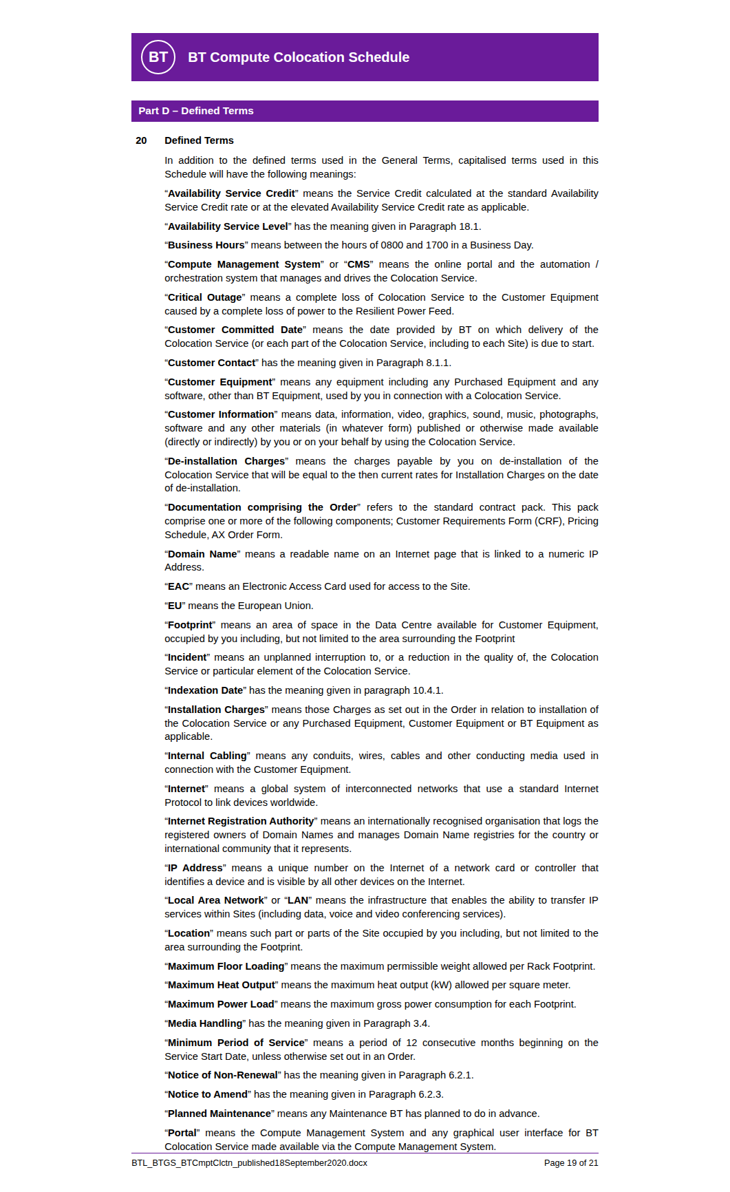BT
BT Compute Colocation Schedule
Part D – Defined Terms
20
Defined Terms
In addition to the defined terms used in the General Terms, capitalised terms used in this Schedule will have the following meanings:
“Availability Service Credit” means the Service Credit calculated at the standard Availability Service Credit rate or at the elevated Availability Service Credit rate as applicable.
“Availability Service Level” has the meaning given in Paragraph 18.1.
“Business Hours” means between the hours of 0800 and 1700 in a Business Day.
“Compute Management System” or “CMS” means the online portal and the automation / orchestration system that manages and drives the Colocation Service.
“Critical Outage” means a complete loss of Colocation Service to the Customer Equipment caused by a complete loss of power to the Resilient Power Feed.
“Customer Committed Date” means the date provided by BT on which delivery of the Colocation Service (or each part of the Colocation Service, including to each Site) is due to start.
“Customer Contact” has the meaning given in Paragraph 8.1.1.
“Customer Equipment” means any equipment including any Purchased Equipment and any software, other than BT Equipment, used by you in connection with a Colocation Service.
“Customer Information” means data, information, video, graphics, sound, music, photographs, software and any other materials (in whatever form) published or otherwise made available (directly or indirectly) by you or on your behalf by using the Colocation Service.
“De-installation Charges” means the charges payable by you on de-installation of the Colocation Service that will be equal to the then current rates for Installation Charges on the date of de-installation.
“Documentation comprising the Order” refers to the standard contract pack. This pack comprise one or more of the following components; Customer Requirements Form (CRF), Pricing Schedule, AX Order Form.
“Domain Name” means a readable name on an Internet page that is linked to a numeric IP Address.
“EAC” means an Electronic Access Card used for access to the Site.
“EU” means the European Union.
“Footprint” means an area of space in the Data Centre available for Customer Equipment, occupied by you including, but not limited to the area surrounding the Footprint
“Incident” means an unplanned interruption to, or a reduction in the quality of, the Colocation Service or particular element of the Colocation Service.
“Indexation Date” has the meaning given in paragraph 10.4.1.
“Installation Charges” means those Charges as set out in the Order in relation to installation of the Colocation Service or any Purchased Equipment, Customer Equipment or BT Equipment as applicable.
“Internal Cabling” means any conduits, wires, cables and other conducting media used in connection with the Customer Equipment.
“Internet” means a global system of interconnected networks that use a standard Internet Protocol to link devices worldwide.
“Internet Registration Authority” means an internationally recognised organisation that logs the registered owners of Domain Names and manages Domain Name registries for the country or international community that it represents.
“IP Address” means a unique number on the Internet of a network card or controller that identifies a device and is visible by all other devices on the Internet.
“Local Area Network” or “LAN” means the infrastructure that enables the ability to transfer IP services within Sites (including data, voice and video conferencing services).
“Location” means such part or parts of the Site occupied by you including, but not limited to the area surrounding the Footprint.
“Maximum Floor Loading” means the maximum permissible weight allowed per Rack Footprint.
“Maximum Heat Output” means the maximum heat output (kW) allowed per square meter.
“Maximum Power Load” means the maximum gross power consumption for each Footprint.
“Media Handling” has the meaning given in Paragraph 3.4.
“Minimum Period of Service” means a period of 12 consecutive months beginning on the Service Start Date, unless otherwise set out in an Order.
“Notice of Non-Renewal” has the meaning given in Paragraph 6.2.1.
“Notice to Amend” has the meaning given in Paragraph 6.2.3.
“Planned Maintenance” means any Maintenance BT has planned to do in advance.
“Portal” means the Compute Management System and any graphical user interface for BT Colocation Service made available via the Compute Management System.
BTL_BTGS_BTCmptClctn_published18September2020.docx Page 19 of 21